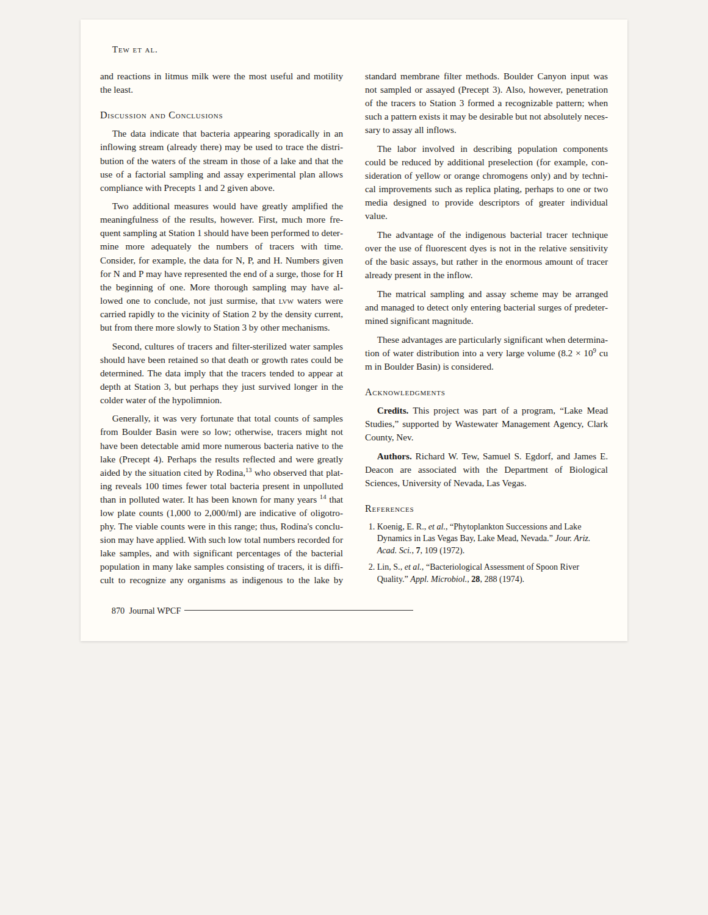Tew et al.
and reactions in litmus milk were the most useful and motility the least.
Discussion and Conclusions
The data indicate that bacteria appearing sporadically in an inflowing stream (already there) may be used to trace the distribution of the waters of the stream in those of a lake and that the use of a factorial sampling and assay experimental plan allows compliance with Precepts 1 and 2 given above.
Two additional measures would have greatly amplified the meaningfulness of the results, however. First, much more frequent sampling at Station 1 should have been performed to determine more adequately the numbers of tracers with time. Consider, for example, the data for N, P, and H. Numbers given for N and P may have represented the end of a surge, those for H the beginning of one. More thorough sampling may have allowed one to conclude, not just surmise, that lvw waters were carried rapidly to the vicinity of Station 2 by the density current, but from there more slowly to Station 3 by other mechanisms.
Second, cultures of tracers and filter-sterilized water samples should have been retained so that death or growth rates could be determined. The data imply that the tracers tended to appear at depth at Station 3, but perhaps they just survived longer in the colder water of the hypolimnion.
Generally, it was very fortunate that total counts of samples from Boulder Basin were so low; otherwise, tracers might not have been detectable amid more numerous bacteria native to the lake (Precept 4). Perhaps the results reflected and were greatly aided by the situation cited by Rodina,13 who observed that plating reveals 100 times fewer total bacteria present in unpolluted than in polluted water. It has been known for many years 14 that low plate counts (1,000 to 2,000/ml) are indicative of oligotrophy. The viable counts were in this range; thus, Rodina's conclusion may have applied. With such low total numbers recorded for lake samples, and with significant percentages of the bacterial population in many lake samples consisting of tracers, it is difficult to recognize any organisms as indigenous to the lake by standard membrane filter methods. Boulder Canyon input was not sampled or assayed (Precept 3). Also, however, penetration of the tracers to Station 3 formed a recognizable pattern; when such a pattern exists it may be desirable but not absolutely necessary to assay all inflows.
The labor involved in describing population components could be reduced by additional preselection (for example, consideration of yellow or orange chromogens only) and by technical improvements such as replica plating, perhaps to one or two media designed to provide descriptors of greater individual value.
The advantage of the indigenous bacterial tracer technique over the use of fluorescent dyes is not in the relative sensitivity of the basic assays, but rather in the enormous amount of tracer already present in the inflow.
The matrical sampling and assay scheme may be arranged and managed to detect only entering bacterial surges of predetermined significant magnitude.
These advantages are particularly significant when determination of water distribution into a very large volume (8.2 × 109 cu m in Boulder Basin) is considered.
Acknowledgments
Credits. This project was part of a program, “Lake Mead Studies,” supported by Wastewater Management Agency, Clark County, Nev.
Authors. Richard W. Tew, Samuel S. Egdorf, and James E. Deacon are associated with the Department of Biological Sciences, University of Nevada, Las Vegas.
References
Koenig, E. R., et al., “Phytoplankton Successions and Lake Dynamics in Las Vegas Bay, Lake Mead, Nevada.” Jour. Ariz. Acad. Sci., 7, 109 (1972).
Lin, S., et al., “Bacteriological Assessment of Spoon River Quality.” Appl. Microbiol., 28, 288 (1974).
870 Journal WPCF